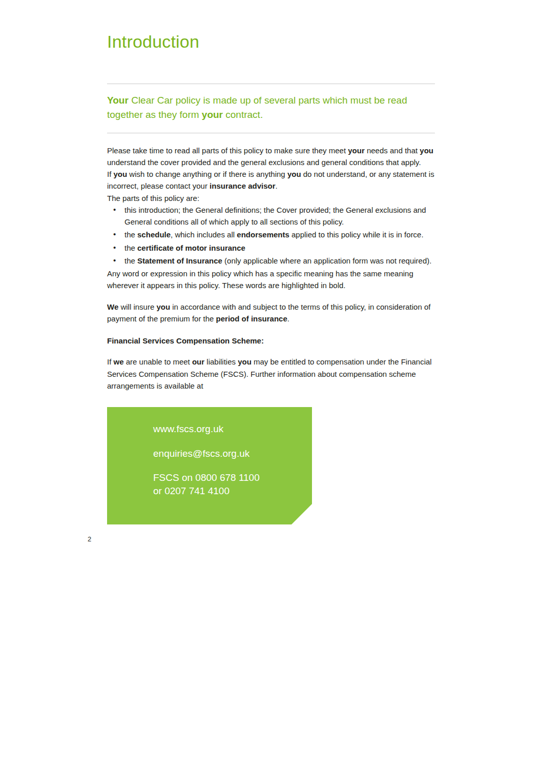Introduction
Your Clear Car policy is made up of several parts which must be read together as they form your contract.
Please take time to read all parts of this policy to make sure they meet your needs and that you understand the cover provided and the general exclusions and general conditions that apply.
If you wish to change anything or if there is anything you do not understand, or any statement is incorrect, please contact your insurance advisor.
The parts of this policy are:
this introduction; the General definitions; the Cover provided; the General exclusions and General conditions all of which apply to all sections of this policy.
the schedule, which includes all endorsements applied to this policy while it is in force.
the certificate of motor insurance
the Statement of Insurance (only applicable where an application form was not required).
Any word or expression in this policy which has a specific meaning has the same meaning wherever it appears in this policy. These words are highlighted in bold.
We will insure you in accordance with and subject to the terms of this policy, in consideration of payment of the premium for the period of insurance.
Financial Services Compensation Scheme:
If we are unable to meet our liabilities you may be entitled to compensation under the Financial Services Compensation Scheme (FSCS). Further information about compensation scheme arrangements is available at
www.fscs.org.uk
enquiries@fscs.org.uk
FSCS on 0800 678 1100
or 0207 741 4100
2